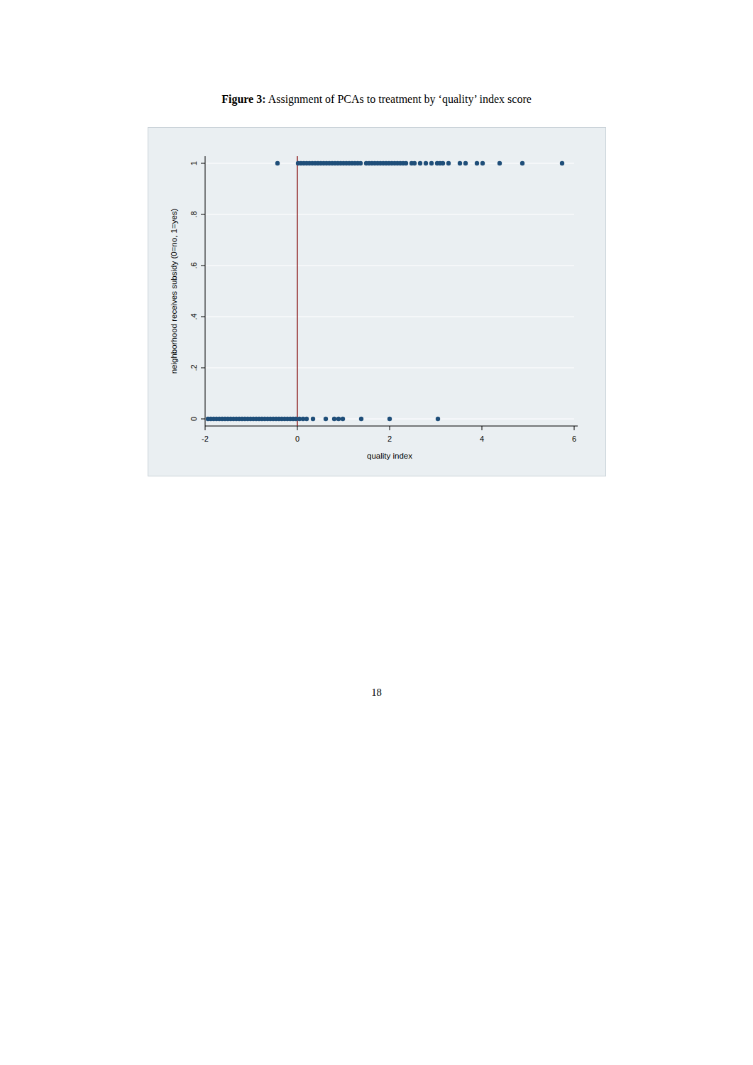Figure 3: Assignment of PCAs to treatment by ‘quality’ index score
Assignment of PCAs to treatment by quality index score Horizontal axis: quality index from -2 to 6. Vertical axis: neighborhood receives subsidy (0=no, 1=yes). A vertical red line marks the cutoff at 0. 0 .2 .4 .6 .8 1 neighborhood receives subsidy (0=no, 1=yes) -2 0 2 4 6 quality index
18